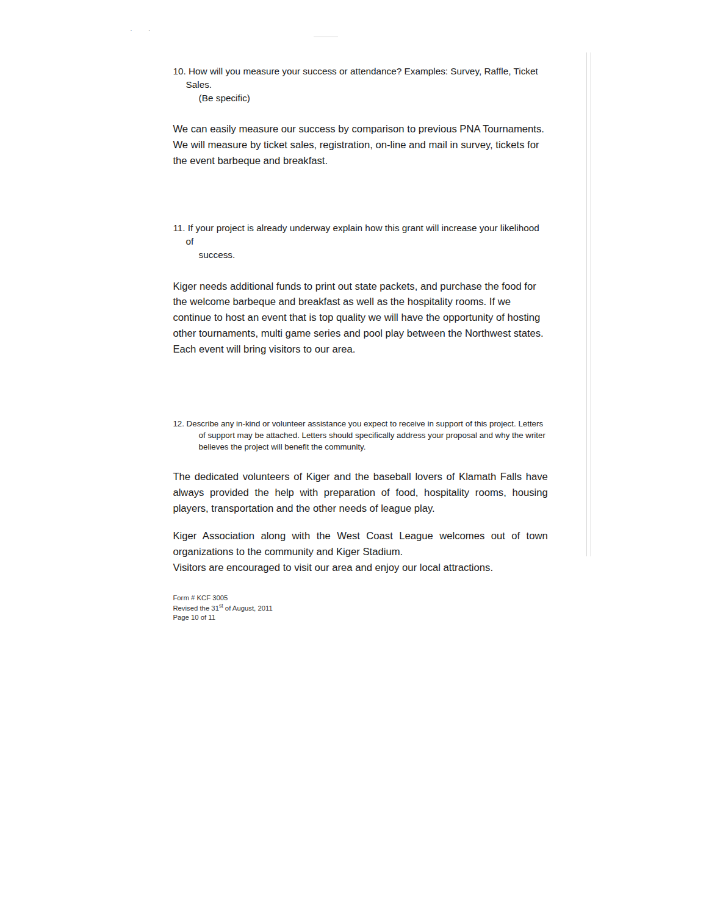. .
10. How will you measure your success or attendance? Examples: Survey, Raffle, Ticket Sales. (Be specific)
We can easily measure our success by comparison to previous PNA Tournaments. We will measure by ticket sales, registration, on-line and mail in survey, tickets for the event barbeque and breakfast.
11. If your project is already underway explain how this grant will increase your likelihood of success.
Kiger needs additional funds to print out state packets, and purchase the food for the welcome barbeque and breakfast as well as the hospitality rooms. If we continue to host an event that is top quality we will have the opportunity of hosting other tournaments, multi game series and pool play between the Northwest states. Each event will bring visitors to our area.
12. Describe any in-kind or volunteer assistance you expect to receive in support of this project. Letters of support may be attached. Letters should specifically address your proposal and why the writer believes the project will benefit the community.
The dedicated volunteers of Kiger and the baseball lovers of Klamath Falls have always provided the help with preparation of food, hospitality rooms, housing players, transportation and the other needs of league play.
Kiger Association along with the West Coast League welcomes out of town organizations to the community and Kiger Stadium.
Visitors are encouraged to visit our area and enjoy our local attractions.
Form # KCF 3005
Revised the 31st of August, 2011
Page 10 of 11